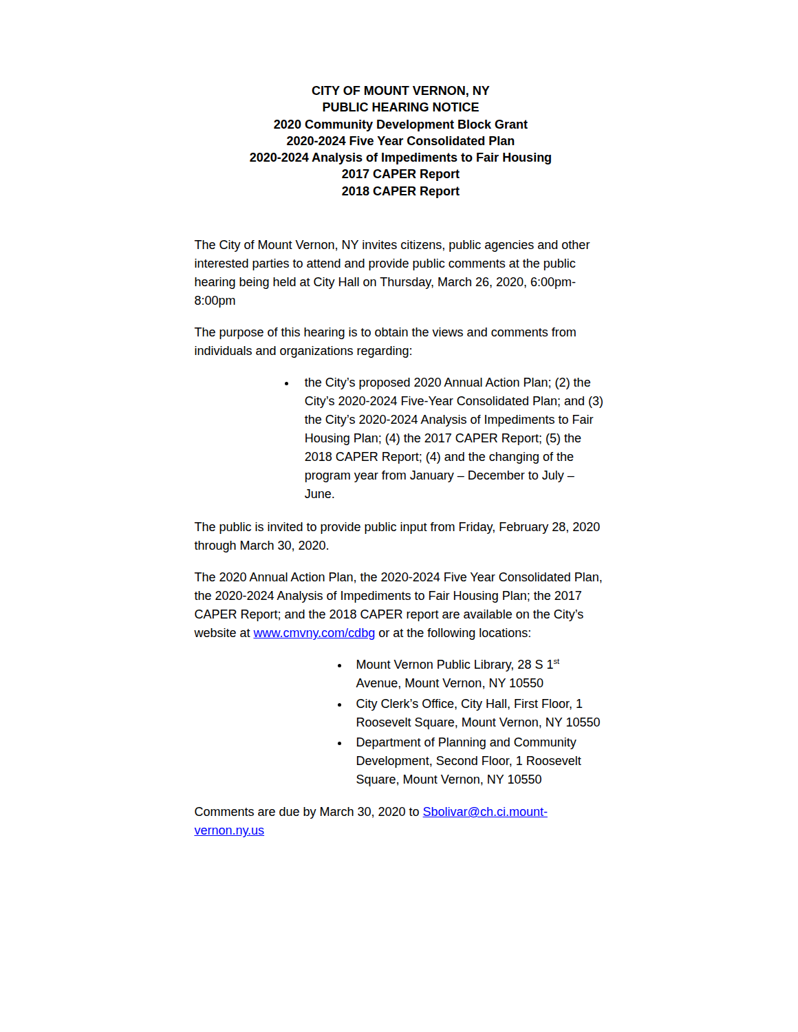CITY OF MOUNT VERNON, NY
PUBLIC HEARING NOTICE
2020 Community Development Block Grant
2020-2024 Five Year Consolidated Plan
2020-2024 Analysis of Impediments to Fair Housing
2017 CAPER Report
2018 CAPER Report
The City of Mount Vernon, NY invites citizens, public agencies and other interested parties to attend and provide public comments at the public hearing being held at City Hall on Thursday, March 26, 2020, 6:00pm-8:00pm
The purpose of this hearing is to obtain the views and comments from individuals and organizations regarding:
the City’s proposed 2020 Annual Action Plan; (2) the City’s 2020-2024 Five-Year Consolidated Plan; and (3) the City’s 2020-2024 Analysis of Impediments to Fair Housing Plan; (4) the 2017 CAPER Report; (5) the 2018 CAPER Report; (4) and the changing of the program year from January – December to July – June.
The public is invited to provide public input from Friday, February 28, 2020 through March 30, 2020.
The 2020 Annual Action Plan, the 2020-2024 Five Year Consolidated Plan, the 2020-2024 Analysis of Impediments to Fair Housing Plan; the 2017 CAPER Report; and the 2018 CAPER report are available on the City’s website at www.cmvny.com/cdbg or at the following locations:
Mount Vernon Public Library, 28 S 1st Avenue, Mount Vernon, NY 10550
City Clerk’s Office, City Hall, First Floor, 1 Roosevelt Square, Mount Vernon, NY 10550
Department of Planning and Community Development, Second Floor, 1 Roosevelt Square, Mount Vernon, NY 10550
Comments are due by March 30, 2020 to Sbolivar@ch.ci.mount-vernon.ny.us